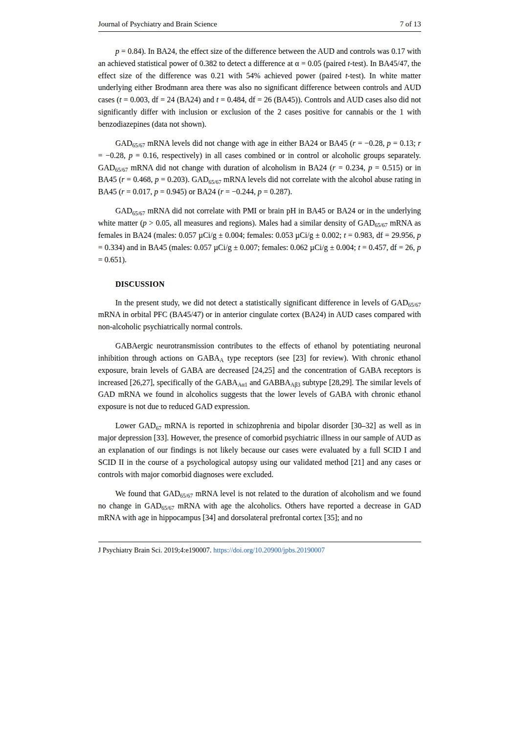Journal of Psychiatry and Brain Science 7 of 13
p = 0.84). In BA24, the effect size of the difference between the AUD and controls was 0.17 with an achieved statistical power of 0.382 to detect a difference at α = 0.05 (paired t-test). In BA45/47, the effect size of the difference was 0.21 with 54% achieved power (paired t-test). In white matter underlying either Brodmann area there was also no significant difference between controls and AUD cases (t = 0.003, df = 24 (BA24) and t = 0.484, df = 26 (BA45)). Controls and AUD cases also did not significantly differ with inclusion or exclusion of the 2 cases positive for cannabis or the 1 with benzodiazepines (data not shown).
GAD65/67 mRNA levels did not change with age in either BA24 or BA45 (r = −0.28, p = 0.13; r = −0.28, p = 0.16, respectively) in all cases combined or in control or alcoholic groups separately. GAD65/67 mRNA did not change with duration of alcoholism in BA24 (r = 0.234, p = 0.515) or in BA45 (r = 0.468, p = 0.203). GAD65/67 mRNA levels did not correlate with the alcohol abuse rating in BA45 (r = 0.017, p = 0.945) or BA24 (r = −0.244, p = 0.287).
GAD65/67 mRNA did not correlate with PMI or brain pH in BA45 or BA24 or in the underlying white matter (p > 0.05, all measures and regions). Males had a similar density of GAD65/67 mRNA as females in BA24 (males: 0.057 µCi/g ± 0.004; females: 0.053 µCi/g ± 0.002; t = 0.983, df = 29.956, p = 0.334) and in BA45 (males: 0.057 µCi/g ± 0.007; females: 0.062 µCi/g ± 0.004; t = 0.457, df = 26, p = 0.651).
Discussion
In the present study, we did not detect a statistically significant difference in levels of GAD65/67 mRNA in orbital PFC (BA45/47) or in anterior cingulate cortex (BA24) in AUD cases compared with non-alcoholic psychiatrically normal controls.
GABAergic neurotransmission contributes to the effects of ethanol by potentiating neuronal inhibition through actions on GABAA type receptors (see [23] for review). With chronic ethanol exposure, brain levels of GABA are decreased [24,25] and the concentration of GABA receptors is increased [26,27], specifically of the GABAAα1 and GABBAAβ3 subtype [28,29]. The similar levels of GAD mRNA we found in alcoholics suggests that the lower levels of GABA with chronic ethanol exposure is not due to reduced GAD expression.
Lower GAD67 mRNA is reported in schizophrenia and bipolar disorder [30–32] as well as in major depression [33]. However, the presence of comorbid psychiatric illness in our sample of AUD as an explanation of our findings is not likely because our cases were evaluated by a full SCID I and SCID II in the course of a psychological autopsy using our validated method [21] and any cases or controls with major comorbid diagnoses were excluded.
We found that GAD65/67 mRNA level is not related to the duration of alcoholism and we found no change in GAD65/67 mRNA with age the alcoholics. Others have reported a decrease in GAD mRNA with age in hippocampus [34] and dorsolateral prefrontal cortex [35]; and no
J Psychiatry Brain Sci. 2019;4:e190007. https://doi.org/10.20900/jpbs.20190007